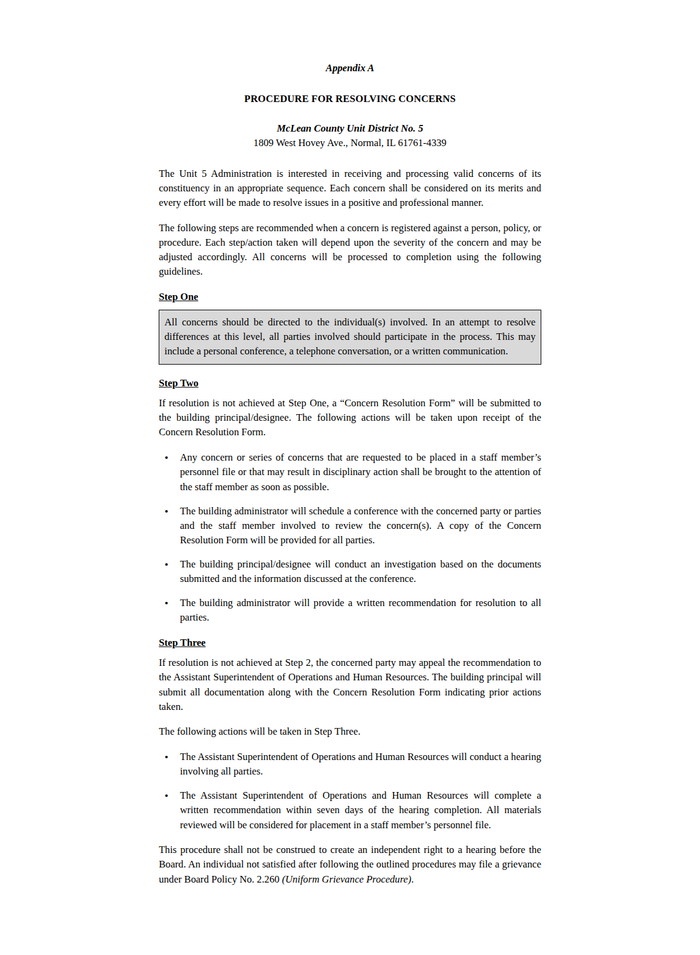Appendix A
PROCEDURE FOR RESOLVING CONCERNS
McLean County Unit District No. 5
1809 West Hovey Ave., Normal, IL 61761-4339
The Unit 5 Administration is interested in receiving and processing valid concerns of its constituency in an appropriate sequence. Each concern shall be considered on its merits and every effort will be made to resolve issues in a positive and professional manner.
The following steps are recommended when a concern is registered against a person, policy, or procedure. Each step/action taken will depend upon the severity of the concern and may be adjusted accordingly. All concerns will be processed to completion using the following guidelines.
Step One
All concerns should be directed to the individual(s) involved. In an attempt to resolve differences at this level, all parties involved should participate in the process. This may include a personal conference, a telephone conversation, or a written communication.
Step Two
If resolution is not achieved at Step One, a “Concern Resolution Form” will be submitted to the building principal/designee. The following actions will be taken upon receipt of the Concern Resolution Form.
Any concern or series of concerns that are requested to be placed in a staff member’s personnel file or that may result in disciplinary action shall be brought to the attention of the staff member as soon as possible.
The building administrator will schedule a conference with the concerned party or parties and the staff member involved to review the concern(s). A copy of the Concern Resolution Form will be provided for all parties.
The building principal/designee will conduct an investigation based on the documents submitted and the information discussed at the conference.
The building administrator will provide a written recommendation for resolution to all parties.
Step Three
If resolution is not achieved at Step 2, the concerned party may appeal the recommendation to the Assistant Superintendent of Operations and Human Resources. The building principal will submit all documentation along with the Concern Resolution Form indicating prior actions taken.
The following actions will be taken in Step Three.
The Assistant Superintendent of Operations and Human Resources will conduct a hearing involving all parties.
The Assistant Superintendent of Operations and Human Resources will complete a written recommendation within seven days of the hearing completion. All materials reviewed will be considered for placement in a staff member’s personnel file.
This procedure shall not be construed to create an independent right to a hearing before the Board. An individual not satisfied after following the outlined procedures may file a grievance under Board Policy No. 2.260 (Uniform Grievance Procedure).